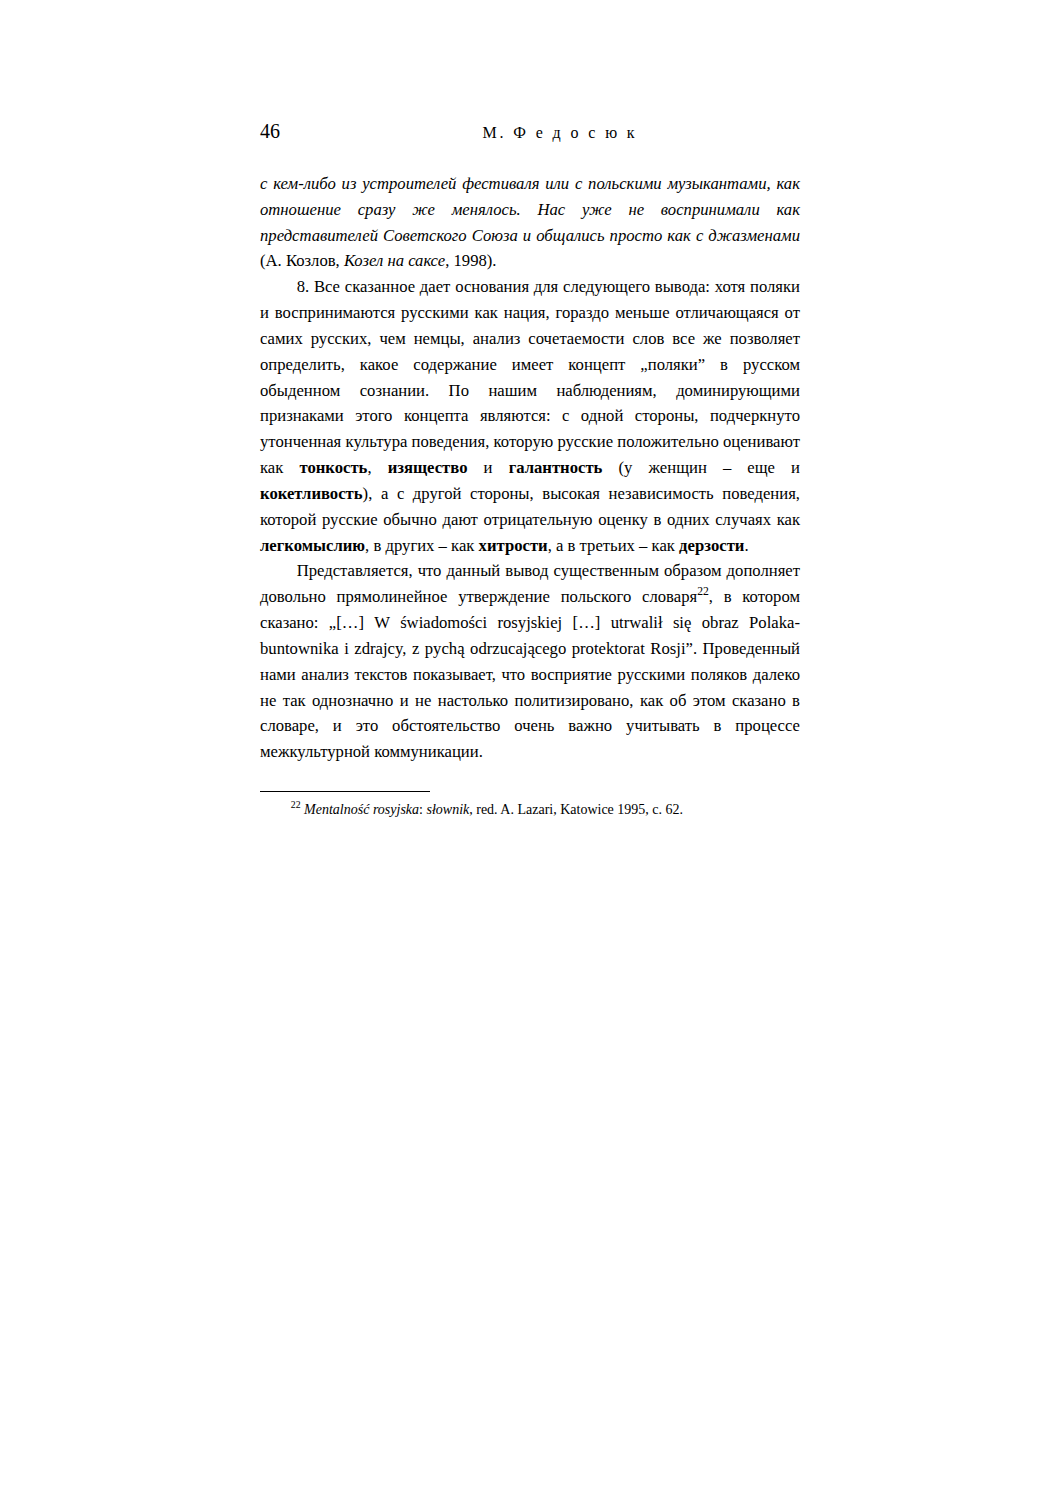46
М. Ф е д о с ю к
с кем-либо из устроителей фестиваля или с польскими музыкантами, как отношение сразу же менялось. Нас уже не воспринимали как представителей Советского Союза и общались просто как с джазменами (А. Козлов, Козел на саксе, 1998).
8. Все сказанное дает основания для следующего вывода: хотя поляки и воспринимаются русскими как нация, гораздо меньше отличающаяся от самих русских, чем немцы, анализ сочетаемости слов все же позволяет определить, какое содержание имеет концепт „поляки” в русском обыденном сознании. По нашим наблюдениям, доминирующими признаками этого концепта являются: с одной стороны, подчеркнуто утонченная культура поведения, которую русские положительно оценивают как тонкость, изящество и галантность (у женщин – еще и кокетливость), а с другой стороны, высокая независимость поведения, которой русские обычно дают отрицательную оценку в одних случаях как легкомыслию, в других – как хитрости, а в третьих – как дерзости.
Представляется, что данный вывод существенным образом дополняет довольно прямолинейное утверждение польского словаря22, в котором сказано: „[…] W świadomości rosyjskiej […] utrwalił się obraz Polaka-buntownika i zdrajcy, z pychą odrzucającego protektorat Rosji”. Проведенный нами анализ текстов показывает, что восприятие русскими поляков далеко не так однозначно и не настолько политизировано, как об этом сказано в словаре, и это обстоятельство очень важно учитывать в процессе межкультурной коммуникации.
22 Mentalność rosyjska: słownik, red. A. Lazari, Katowice 1995, c. 62.